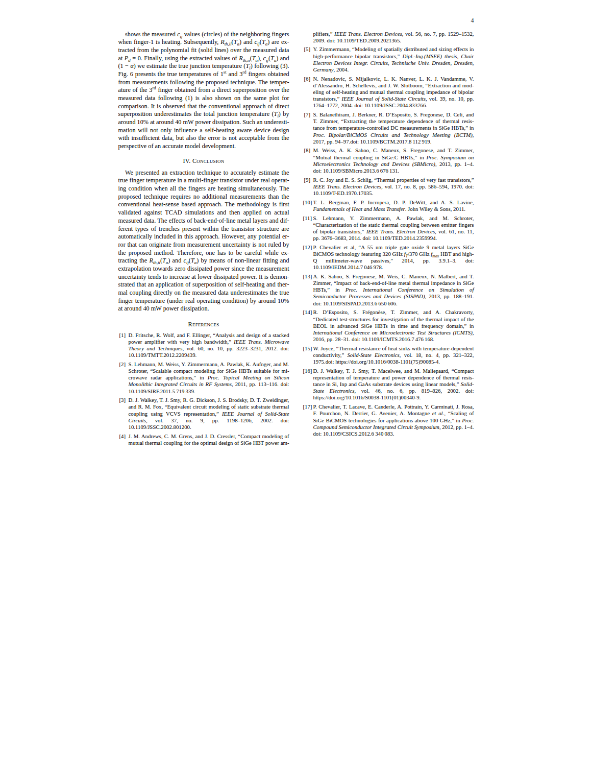4
shows the measured cij values (circles) of the neighboring fingers when finger-1 is heating. Subsequently, Rth,ii(Ta) and cij(Ta) are extracted from the polynomial fit (solid lines) over the measured data at Pd = 0. Finally, using the extracted values of Rth,ii(Ta), cij(Ta) and (1 − α) we estimate the true junction temperature (Ti) following (3). Fig. 6 presents the true temperatures of 1st and 3rd fingers obtained from measurements following the proposed technique. The temperature of the 3rd finger obtained from a direct superposition over the measured data following (1) is also shown on the same plot for comparison. It is observed that the conventional approach of direct superposition underestimates the total junction temperature (Ti) by around 10% at around 40 mW power dissipation. Such an underestimation will not only influence a self-heating aware device design with insufficient data, but also the error is not acceptable from the perspective of an accurate model development.
IV. Conclusion
We presented an extraction technique to accurately estimate the true finger temperature in a multi-finger transistor under real operating condition when all the fingers are heating simultaneously. The proposed technique requires no additional measurements than the conventional heat-sense based approach. The methodology is first validated against TCAD simulations and then applied on actual measured data. The effects of back-end-of-line metal layers and different types of trenches present within the transistor structure are automatically included in this approach. However, any potential error that can originate from measurement uncertainty is not ruled by the proposed method. Therefore, one has to be careful while extracting the Rth,ii(Ta) and cij(Ta) by means of non-linear fitting and extrapolation towards zero dissipated power since the measurement uncertainty tends to increase at lower dissipated power. It is demonstrated that an application of superposition of self-heating and thermal coupling directly on the measured data underestimates the true finger temperature (under real operating condition) by around 10% at around 40 mW power dissipation.
References
[1] D. Fritsche, R. Wolf, and F. Ellinger, “Analysis and design of a stacked power amplifier with very high bandwidth,” IEEE Trans. Microwave Theory and Techniques, vol. 60, no. 10, pp. 3223–3231, 2012. doi: 10.1109/TMTT.2012.2209439.
[2] S. Lehmann, M. Weiss, Y. Zimmermann, A. Pawlak, K. Aufnger, and M. Schroter, “Scalable compact modeling for SiGe HBTs suitable for microwave radar applications,” in Proc. Topical Meeting on Silicon Monolithic Integrated Circuits in RF Systems, 2011, pp. 113–116. doi: 10.1109/SIRF.2011.5 719 339.
[3] D. J. Walkey, T. J. Smy, R. G. Dickson, J. S. Brodsky, D. T. Zweidinger, and R. M. Fox, “Equivalent circuit modeling of static substrate thermal coupling using VCVS representation,” IEEE Journal of Solid-State Circuits, vol. 37, no. 9, pp. 1198–1206, 2002. doi: 10.1109/JSSC.2002.801200.
[4] J. M. Andrews, C. M. Grens, and J. D. Cressler, “Compact modeling of mutual thermal coupling for the optimal design of SiGe HBT power amplifiers,” IEEE Trans. Electron Devices, vol. 56, no. 7, pp. 1529–1532, 2009. doi: 10.1109/TED.2009.2021365.
[5] Y. Zimmermann, “Modeling of spatially distributed and sizing effects in high-performance bipolar transistors,” Dipl.-Ing.(MSEE) thesis, Chair Electron Devices Integr. Circuits, Technische Univ. Dresden, Dresden, Germany, 2004.
[6] N. Nenadovic, S. Mijalkovic, L. K. Nanver, L. K. J. Vandamme, V. d’Alessandro, H. Schellevis, and J. W. Slotboom, “Extraction and modeling of self-heating and mutual thermal coupling impedance of bipolar transistors,” IEEE Journal of Solid-State Circuits, vol. 39, no. 10, pp. 1764–1772, 2004. doi: 10.1109/JSSC.2004.833766.
[7] S. Balanethiram, J. Berkner, R. D’Esposito, S. Fregonese, D. Celi, and T. Zimmer, “Extracting the temperature dependence of thermal resistance from temperature-controlled DC measurements in SiGe HBTs,” in Proc. Bipolar/BiCMOS Circuits and Technology Meeting (BCTM), 2017, pp. 94–97.doi: 10.1109/BCTM.2017.8 112 919.
[8] M. Weiss, A. K. Sahoo, C. Maneux, S. Fregonese, and T. Zimmer, “Mutual thermal coupling in SiGe:C HBTs,” in Proc. Symposium on Microelectronics Technology and Devices (SBMicro), 2013, pp. 1–4. doi: 10.1109/SBMicro.2013.6 676 131.
[9] R. C. Joy and E. S. Schlig, “Thermal properties of very fast transistors,” IEEE Trans. Electron Devices, vol. 17, no. 8, pp. 586–594, 1970. doi: 10.1109/T-ED.1970.17035.
[10] T. L. Bergman, F. P. Incropera, D. P. DeWitt, and A. S. Lavine, Fundamentals of Heat and Mass Transfer. John Wiley & Sons, 2011.
[11] S. Lehmann, Y. Zimmermann, A. Pawlak, and M. Schroter, “Characterization of the static thermal coupling between emitter fingers of bipolar transistors,” IEEE Trans. Electron Devices, vol. 61, no. 11, pp. 3676–3683, 2014. doi: 10.1109/TED.2014.2359994.
[12] P. Chevalier et al, “A 55 nm triple gate oxide 9 metal layers SiGe BiCMOS technology featuring 320 GHz fT/370 GHz fmax HBT and high-Q millimeter-wave passives,” 2014, pp. 3.9.1–3. doi: 10.1109/IEDM.2014.7 046 978.
[13] A. K. Sahoo, S. Fregonese, M. Weis, C. Maneux, N. Malbert, and T. Zimmer, “Impact of back-end-of-line metal thermal impedance in SiGe HBTs,” in Proc. International Conference on Simulation of Semiconductor Processes and Devices (SISPAD), 2013, pp. 188–191. doi: 10.1109/SISPAD.2013.6 650 606.
[14] R. D’Esposito, S. Frégonèse, T. Zimmer, and A. Chakravorty, “Dedicated test-structures for investigation of the thermal impact of the BEOL in advanced SiGe HBTs in time and frequency domain,” in International Conference on Microelectronic Test Structures (ICMTS), 2016, pp. 28–31. doi: 10.1109/ICMTS.2016.7 476 168.
[15] W. Joyce, “Thermal resistance of heat sinks with temperature-dependent conductivity,” Solid-State Electronics, vol. 18, no. 4, pp. 321–322, 1975.doi: https://doi.org/10.1016/0038-1101(75)90085-4.
[16] D. J. Walkey, T. J. Smy, T. Macelwee, and M. Maliepaard, “Compact representation of temperature and power dependence of thermal resistance in Si, Inp and GaAs substrate devices using linear models,” Solid-State Electronics, vol. 46, no. 6, pp. 819–826, 2002. doi: https://doi.org/10.1016/S0038-1101(01)00340-9.
[17] P. Chevalier, T. Lacave, E. Canderle, A. Pottrain, Y. Carminati, J. Rosa, F. Pourchon, N. Derrier, G. Avenier, A. Montagne et al., “Scaling of SiGe BiCMOS technologies for applications above 100 GHz,” in Proc. Compound Semiconductor Integrated Circuit Symposium, 2012, pp. 1–4. doi: 10.1109/CSICS.2012.6 340 083.